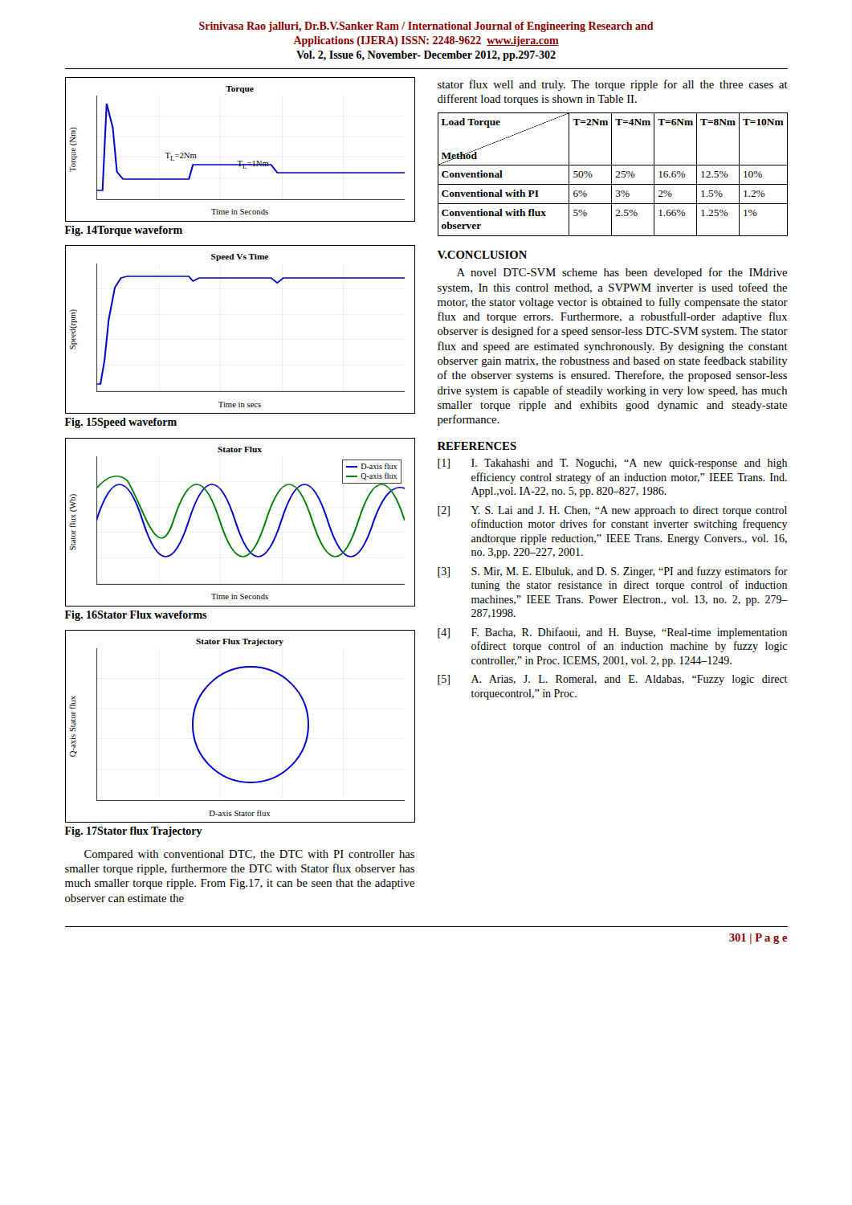Srinivasa Rao jalluri, Dr.B.V.Sanker Ram / International Journal of Engineering Research and
Applications (IJERA) ISSN: 2248-9622 www.ijera.com
Vol. 2, Issue 6, November- December 2012, pp.297-302
Torque
Torque (Nm)
TL=2Nm
TL=1Nm
Time in Seconds
Fig. 14Torque waveform
Speed Vs Time
Speed(rpm)
Time in secs
Fig. 15Speed waveform
Stator Flux
Stator flux (Wb)
D-axis flux
Q-axis flux
Time in Seconds
Fig. 16Stator Flux waveforms
Stator Flux Trajectory
Q-axis Stator flux
D-axis Stator flux
Fig. 17Stator flux Trajectory
Compared with conventional DTC, the DTC with PI controller has smaller torque ripple, furthermore the DTC with Stator flux observer has much smaller torque ripple. From Fig.17, it can be seen that the adaptive observer can estimate the
stator flux well and truly. The torque ripple for all the three cases at different load torques is shown in Table II.
| Load Torque Method | T=2Nm | T=4Nm | T=6Nm | T=8Nm | T=10Nm |
| --- | --- | --- | --- | --- | --- |
| Conventional | 50% | 25% | 16.6% | 12.5% | 10% |
| Conventional with PI | 6% | 3% | 2% | 1.5% | 1.2% |
| Conventional with flux observer | 5% | 2.5% | 1.66% | 1.25% | 1% |
V.CONCLUSION
A novel DTC-SVM scheme has been developed for the IMdrive system, In this control method, a SVPWM inverter is used tofeed the motor, the stator voltage vector is obtained to fully compensate the stator flux and torque errors. Furthermore, a robustfull-order adaptive flux observer is designed for a speed sensor-less DTC-SVM system. The stator flux and speed are estimated synchronously. By designing the constant observer gain matrix, the robustness and based on state feedback stability of the observer systems is ensured. Therefore, the proposed sensor-less drive system is capable of steadily working in very low speed, has much smaller torque ripple and exhibits good dynamic and steady-state performance.
REFERENCES
[1] I. Takahashi and T. Noguchi, “A new quick-response and high efficiency control strategy of an induction motor,” IEEE Trans. Ind. Appl.,vol. IA-22, no. 5, pp. 820–827, 1986.
[2] Y. S. Lai and J. H. Chen, “A new approach to direct torque control ofinduction motor drives for constant inverter switching frequency andtorque ripple reduction,” IEEE Trans. Energy Convers., vol. 16, no. 3,pp. 220–227, 2001.
[3] S. Mir, M. E. Elbuluk, and D. S. Zinger, “PI and fuzzy estimators for tuning the stator resistance in direct torque control of induction machines,” IEEE Trans. Power Electron., vol. 13, no. 2, pp. 279–287,1998.
[4] F. Bacha, R. Dhifaoui, and H. Buyse, “Real-time implementation ofdirect torque control of an induction machine by fuzzy logic controller,” in Proc. ICEMS, 2001, vol. 2, pp. 1244–1249.
[5] A. Arias, J. L. Romeral, and E. Aldabas, “Fuzzy logic direct torquecontrol,” in Proc.
301 | P a g e